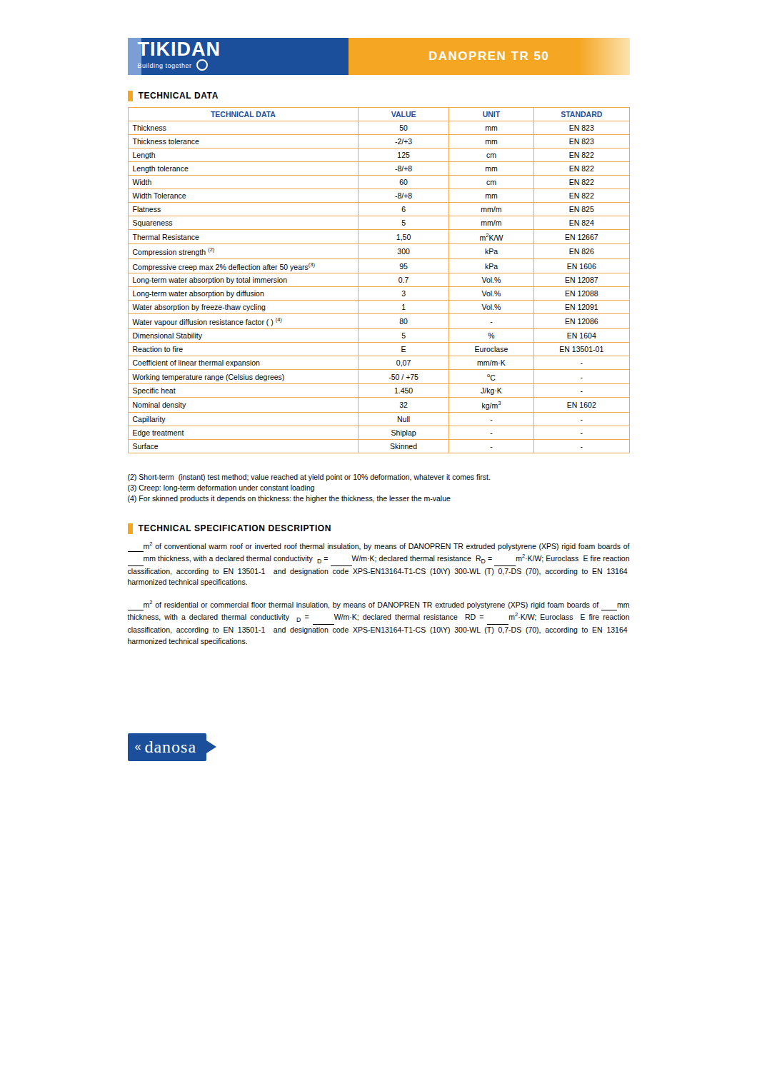TIKIDAN
Building together
DANOPREN TR 50
TECHNICAL DATA
| TECHNICAL DATA | VALUE | UNIT | STANDARD |
| --- | --- | --- | --- |
| Thickness | 50 | mm | EN 823 |
| Thickness tolerance | -2/+3 | mm | EN 823 |
| Length | 125 | cm | EN 822 |
| Length tolerance | -8/+8 | mm | EN 822 |
| Width | 60 | cm | EN 822 |
| Width Tolerance | -8/+8 | mm | EN 822 |
| Flatness | 6 | mm/m | EN 825 |
| Squareness | 5 | mm/m | EN 824 |
| Thermal Resistance | 1,50 | m 2 K/W | EN 12667 |
| Compression strength (2) | 300 | kPa | EN 826 |
| Compressive creep max 2% deflection after 50 years (3) | 95 | kPa | EN 1606 |
| Long-term water absorption by total immersion | 0.7 | Vol.% | EN 12087 |
| Long-term water absorption by diffusion | 3 | Vol.% | EN 12088 |
| Water absorption by freeze-thaw cycling | 1 | Vol.% | EN 12091 |
| Water vapour diffusion resistance factor ( ) (4) | 80 | - | EN 12086 |
| Dimensional Stability | 5 | % | EN 1604 |
| Reaction to fire | E | Euroclase | EN 13501-01 |
| Coefficient of linear thermal expansion | 0,07 | mm/m·K | - |
| Working temperature range (Celsius degrees) | -50 / +75 | o C | - |
| Specific heat | 1.450 | J/kg·K | - |
| Nominal density | 32 | kg/m 3 | EN 1602 |
| Capillarity | Null | - | - |
| Edge treatment | Shiplap | - | - |
| Surface | Skinned | - | - |
(2) Short-term (instant) test method; value reached at yield point or 10% deformation, whatever it comes first.
(3) Creep: long-term deformation under constant loading
(4) For skinned products it depends on thickness: the higher the thickness, the lesser the m-value
TECHNICAL SPECIFICATION DESCRIPTION
m2 of conventional warm roof or inverted roof thermal insulation, by means of DANOPREN TR extruded polystyrene (XPS) rigid foam boards of mm thickness, with a declared thermal conductivity D = W/m·K; declared thermal resistance RD = m2·K/W; Euroclass E fire reaction classification, according to EN 13501-1 and designation code XPS-EN13164-T1-CS (10\Y) 300-WL (T) 0,7-DS (70), according to EN 13164 harmonized technical specifications.
m2 of residential or commercial floor thermal insulation, by means of DANOPREN TR extruded polystyrene (XPS) rigid foam boards of mm thickness, with a declared thermal conductivity D = W/m·K; declared thermal resistance RD = m2·K/W; Euroclass E fire reaction classification, according to EN 13501-1 and designation code XPS-EN13164-T1-CS (10\Y) 300-WL (T) 0,7-DS (70), according to EN 13164 harmonized technical specifications.
danosa